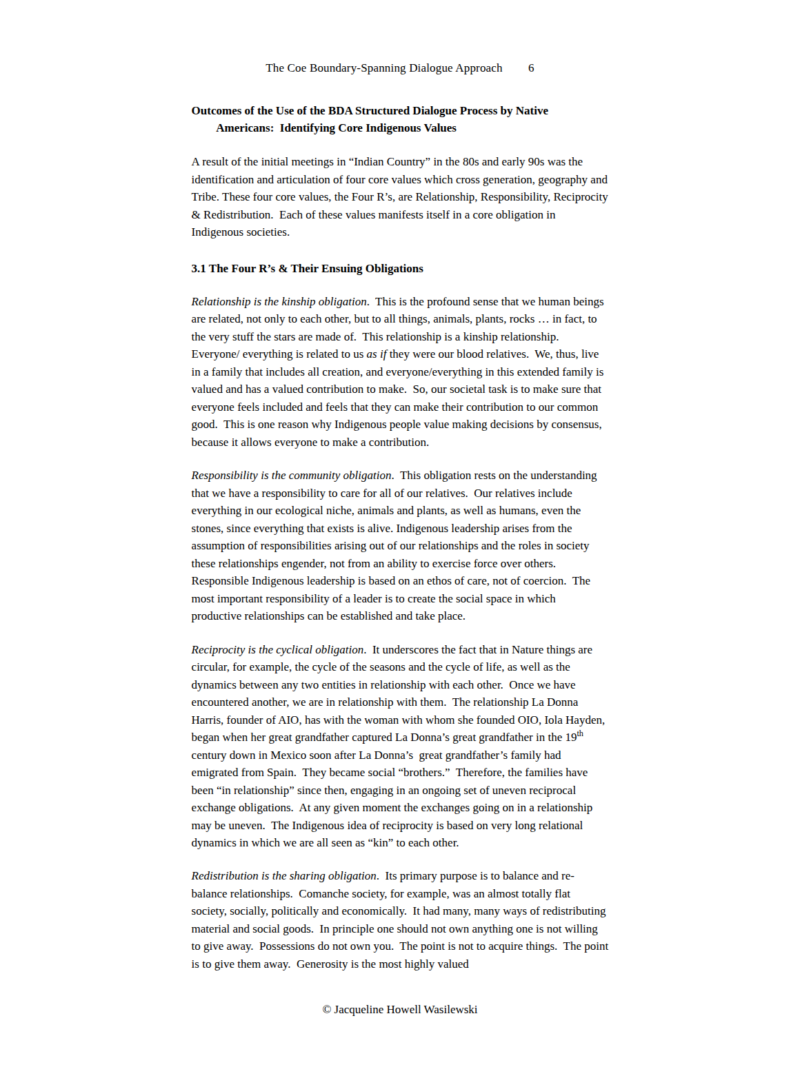The Coe Boundary-Spanning Dialogue Approach6
Outcomes of the Use of the BDA Structured Dialogue Process by Native Americans: Identifying Core Indigenous Values
A result of the initial meetings in “Indian Country” in the 80s and early 90s was the identification and articulation of four core values which cross generation, geography and Tribe. These four core values, the Four R’s, are Relationship, Responsibility, Reciprocity & Redistribution. Each of these values manifests itself in a core obligation in Indigenous societies.
3.1 The Four R’s & Their Ensuing Obligations
Relationship is the kinship obligation. This is the profound sense that we human beings are related, not only to each other, but to all things, animals, plants, rocks … in fact, to the very stuff the stars are made of. This relationship is a kinship relationship. Everyone/ everything is related to us as if they were our blood relatives. We, thus, live in a family that includes all creation, and everyone/everything in this extended family is valued and has a valued contribution to make. So, our societal task is to make sure that everyone feels included and feels that they can make their contribution to our common good. This is one reason why Indigenous people value making decisions by consensus, because it allows everyone to make a contribution.
Responsibility is the community obligation. This obligation rests on the understanding that we have a responsibility to care for all of our relatives. Our relatives include everything in our ecological niche, animals and plants, as well as humans, even the stones, since everything that exists is alive. Indigenous leadership arises from the assumption of responsibilities arising out of our relationships and the roles in society these relationships engender, not from an ability to exercise force over others. Responsible Indigenous leadership is based on an ethos of care, not of coercion. The most important responsibility of a leader is to create the social space in which productive relationships can be established and take place.
Reciprocity is the cyclical obligation. It underscores the fact that in Nature things are circular, for example, the cycle of the seasons and the cycle of life, as well as the dynamics between any two entities in relationship with each other. Once we have encountered another, we are in relationship with them. The relationship La Donna Harris, founder of AIO, has with the woman with whom she founded OIO, Iola Hayden, began when her great grandfather captured La Donna’s great grandfather in the 19th century down in Mexico soon after La Donna’s great grandfather’s family had emigrated from Spain. They became social “brothers.” Therefore, the families have been “in relationship” since then, engaging in an ongoing set of uneven reciprocal exchange obligations. At any given moment the exchanges going on in a relationship may be uneven. The Indigenous idea of reciprocity is based on very long relational dynamics in which we are all seen as “kin” to each other.
Redistribution is the sharing obligation. Its primary purpose is to balance and re-balance relationships. Comanche society, for example, was an almost totally flat society, socially, politically and economically. It had many, many ways of redistributing material and social goods. In principle one should not own anything one is not willing to give away. Possessions do not own you. The point is not to acquire things. The point is to give them away. Generosity is the most highly valued
© Jacqueline Howell Wasilewski